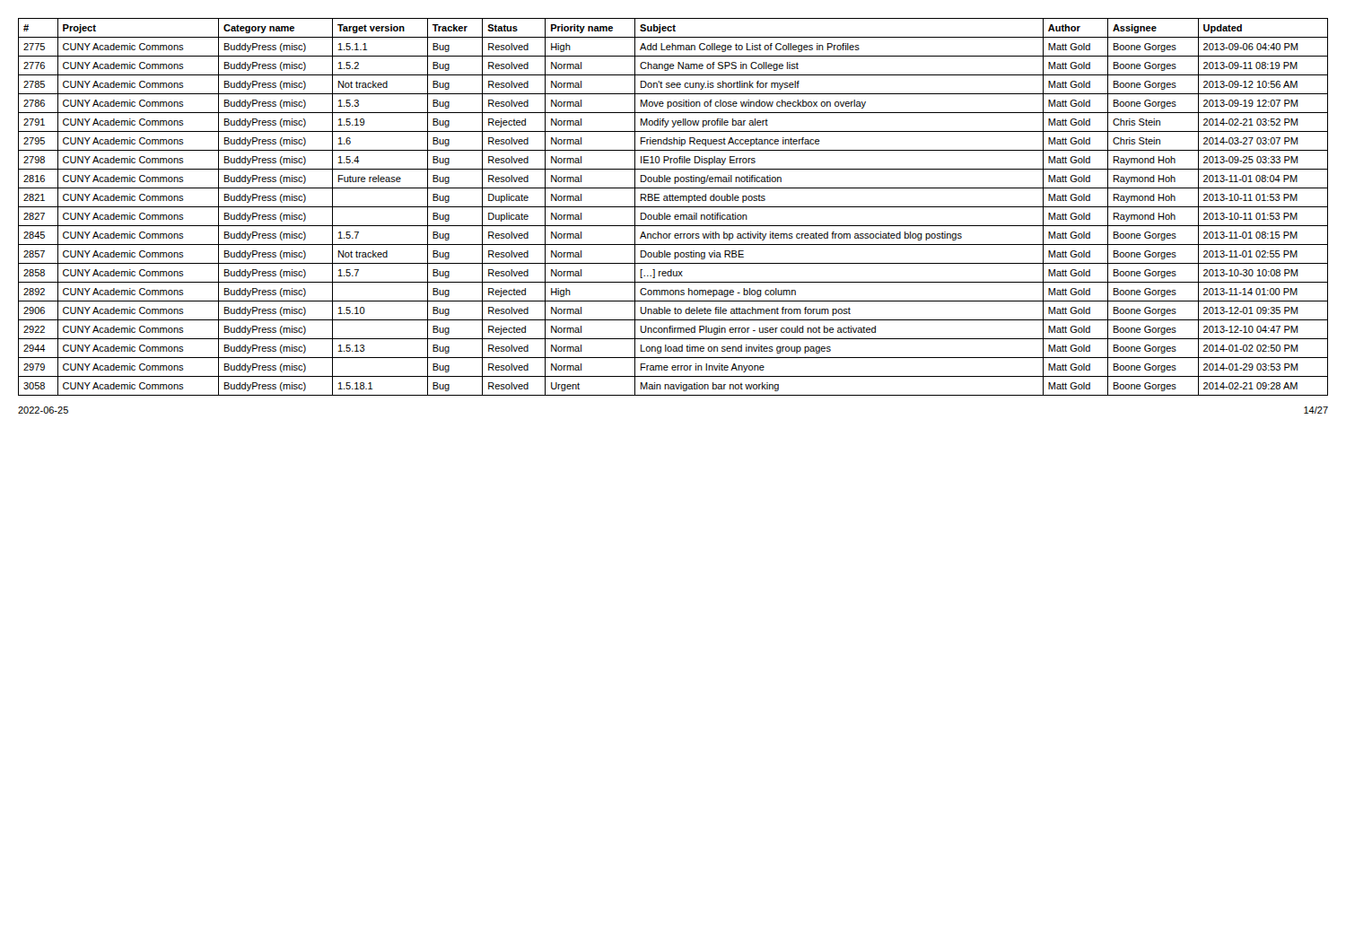| # | Project | Category name | Target version | Tracker | Status | Priority name | Subject | Author | Assignee | Updated |
| --- | --- | --- | --- | --- | --- | --- | --- | --- | --- | --- |
| 2775 | CUNY Academic Commons | BuddyPress (misc) | 1.5.1.1 | Bug | Resolved | High | Add Lehman College to List of Colleges in Profiles | Matt Gold | Boone Gorges | 2013-09-06 04:40 PM |
| 2776 | CUNY Academic Commons | BuddyPress (misc) | 1.5.2 | Bug | Resolved | Normal | Change Name of SPS in College list | Matt Gold | Boone Gorges | 2013-09-11 08:19 PM |
| 2785 | CUNY Academic Commons | BuddyPress (misc) | Not tracked | Bug | Resolved | Normal | Don't see cuny.is shortlink for myself | Matt Gold | Boone Gorges | 2013-09-12 10:56 AM |
| 2786 | CUNY Academic Commons | BuddyPress (misc) | 1.5.3 | Bug | Resolved | Normal | Move position of close window checkbox on overlay | Matt Gold | Boone Gorges | 2013-09-19 12:07 PM |
| 2791 | CUNY Academic Commons | BuddyPress (misc) | 1.5.19 | Bug | Rejected | Normal | Modify yellow profile bar alert | Matt Gold | Chris Stein | 2014-02-21 03:52 PM |
| 2795 | CUNY Academic Commons | BuddyPress (misc) | 1.6 | Bug | Resolved | Normal | Friendship Request Acceptance interface | Matt Gold | Chris Stein | 2014-03-27 03:07 PM |
| 2798 | CUNY Academic Commons | BuddyPress (misc) | 1.5.4 | Bug | Resolved | Normal | IE10 Profile Display Errors | Matt Gold | Raymond Hoh | 2013-09-25 03:33 PM |
| 2816 | CUNY Academic Commons | BuddyPress (misc) | Future release | Bug | Resolved | Normal | Double posting/email notification | Matt Gold | Raymond Hoh | 2013-11-01 08:04 PM |
| 2821 | CUNY Academic Commons | BuddyPress (misc) | | Bug | Duplicate | Normal | RBE attempted double posts | Matt Gold | Raymond Hoh | 2013-10-11 01:53 PM |
| 2827 | CUNY Academic Commons | BuddyPress (misc) | | Bug | Duplicate | Normal | Double email notification | Matt Gold | Raymond Hoh | 2013-10-11 01:53 PM |
| 2845 | CUNY Academic Commons | BuddyPress (misc) | 1.5.7 | Bug | Resolved | Normal | Anchor errors with bp activity items created from associated blog postings | Matt Gold | Boone Gorges | 2013-11-01 08:15 PM |
| 2857 | CUNY Academic Commons | BuddyPress (misc) | Not tracked | Bug | Resolved | Normal | Double posting via RBE | Matt Gold | Boone Gorges | 2013-11-01 02:55 PM |
| 2858 | CUNY Academic Commons | BuddyPress (misc) | 1.5.7 | Bug | Resolved | Normal | […] redux | Matt Gold | Boone Gorges | 2013-10-30 10:08 PM |
| 2892 | CUNY Academic Commons | BuddyPress (misc) | | Bug | Rejected | High | Commons homepage - blog column | Matt Gold | Boone Gorges | 2013-11-14 01:00 PM |
| 2906 | CUNY Academic Commons | BuddyPress (misc) | 1.5.10 | Bug | Resolved | Normal | Unable to delete file attachment from forum post | Matt Gold | Boone Gorges | 2013-12-01 09:35 PM |
| 2922 | CUNY Academic Commons | BuddyPress (misc) | | Bug | Rejected | Normal | Unconfirmed Plugin error - user could not be activated | Matt Gold | Boone Gorges | 2013-12-10 04:47 PM |
| 2944 | CUNY Academic Commons | BuddyPress (misc) | 1.5.13 | Bug | Resolved | Normal | Long load time on send invites group pages | Matt Gold | Boone Gorges | 2014-01-02 02:50 PM |
| 2979 | CUNY Academic Commons | BuddyPress (misc) | | Bug | Resolved | Normal | Frame error in Invite Anyone | Matt Gold | Boone Gorges | 2014-01-29 03:53 PM |
| 3058 | CUNY Academic Commons | BuddyPress (misc) | 1.5.18.1 | Bug | Resolved | Urgent | Main navigation bar not working | Matt Gold | Boone Gorges | 2014-02-21 09:28 AM |
2022-06-25 14/27